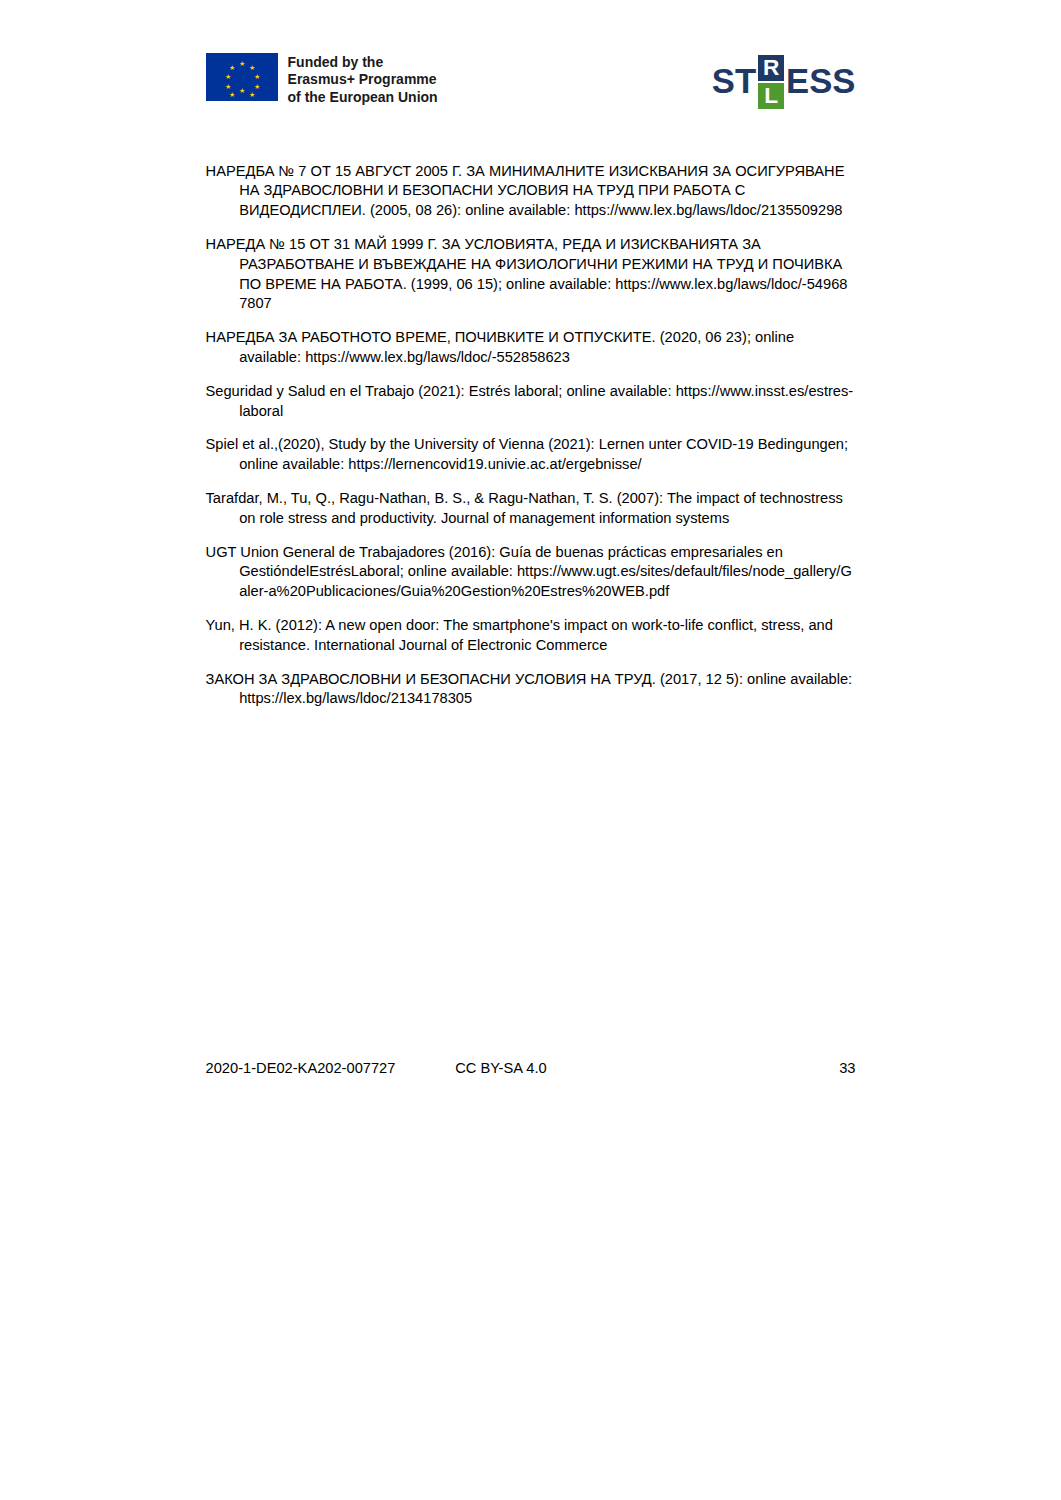★ ★ ★ ★ ★ ★ ★ ★ ★ ★
Funded by the
Erasmus+ Programme
of the European Union
ST
R L
ESS
НАРЕДБА № 7 ОТ 15 АВГУСТ 2005 Г. ЗА МИНИМАЛНИТЕ ИЗИСКВАНИЯ ЗА ОСИГУРЯВАНЕ НА ЗДРАВОСЛОВНИ И БЕЗОПАСНИ УСЛОВИЯ НА ТРУД ПРИ РАБОТА С ВИДЕОДИСПЛЕИ. (2005, 08 26): online available: https://www.lex.bg/laws/ldoc/2135509298
НАРЕДА № 15 ОТ 31 МАЙ 1999 Г. ЗА УСЛОВИЯТА, РЕДА И ИЗИСКВАНИЯТА ЗА РАЗРАБОТВАНЕ И ВЪВЕЖДАНЕ НА ФИЗИОЛОГИЧНИ РЕЖИМИ НА ТРУД И ПОЧИВКА ПО ВРЕМЕ НА РАБОТА. (1999, 06 15); online available: https://www.lex.bg/laws/ldoc/-549687807
НАРЕДБА ЗА РАБОТНОТО ВРЕМЕ, ПОЧИВКИТЕ И ОТПУСКИТЕ. (2020, 06 23); online available: https://www.lex.bg/laws/ldoc/-552858623
Seguridad y Salud en el Trabajo (2021): Estrés laboral; online available: https://www.insst.es/estres-laboral
Spiel et al.,(2020), Study by the University of Vienna (2021): Lernen unter COVID-19 Bedingungen; online available: https://lernencovid19.univie.ac.at/ergebnisse/
Tarafdar, M., Tu, Q., Ragu-Nathan, B. S., & Ragu-Nathan, T. S. (2007): The impact of technostress on role stress and productivity. Journal of management information systems
UGT Union General de Trabajadores (2016): Guía de buenas prácticas empresariales en GestióndelEstrésLaboral; online available: https://www.ugt.es/sites/default/files/node_gallery/Galer-a%20Publicaciones/Guia%20Gestion%20Estres%20WEB.pdf
Yun, H. K. (2012): A new open door: The smartphone's impact on work-to-life conflict, stress, and resistance. International Journal of Electronic Commerce
ЗАКОН ЗА ЗДРАВОСЛОВНИ И БЕЗОПАСНИ УСЛОВИЯ НА ТРУД. (2017, 12 5): online available: https://lex.bg/laws/ldoc/2134178305
2020-1-DE02-KA202-007727
CC BY-SA 4.0
33